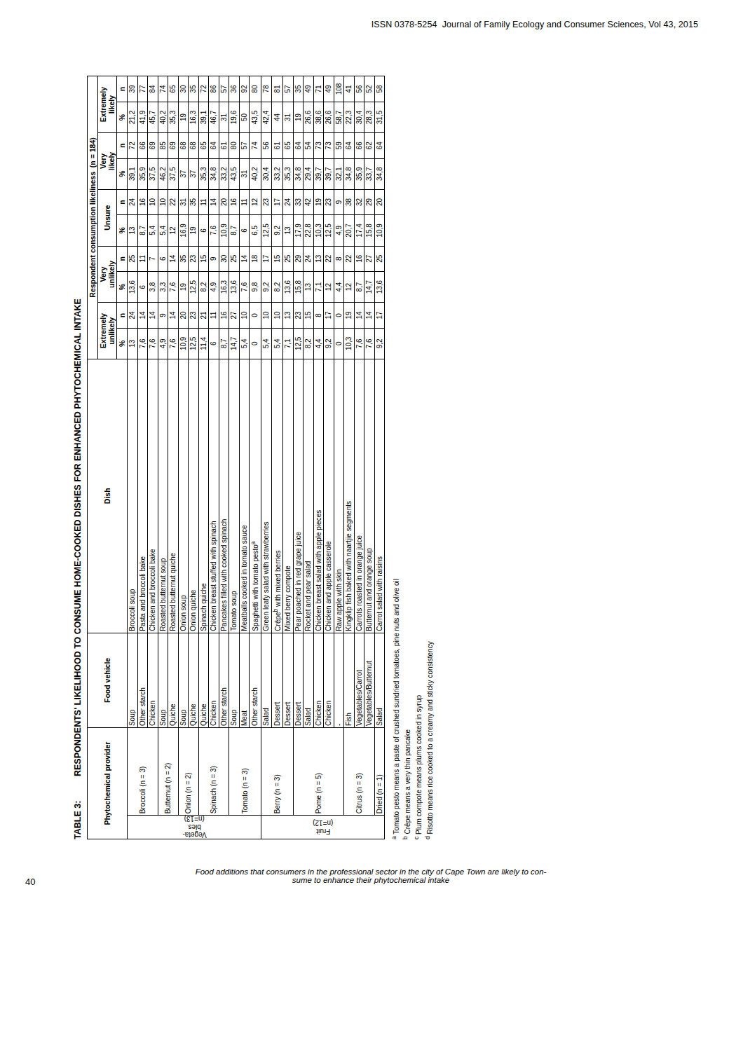ISSN 0378-5254 Journal of Family Ecology and Consumer Sciences, Vol 43, 2015
TABLE 3: RESPONDENTS' LIKELIHOOD TO CONSUME HOME-COOKED DISHES FOR ENHANCED PHYTOCHEMICAL INTAKE
| Phytochemical provider | Food vehicle | Dish | Respondent consumption likeliness (n = 184) |
| --- | --- | --- | --- |
| Extremely unlikely | Very unlikely | Unsure | Very likely | Extremely likely |
| % | n | % | n | % | n | % | n | % | n |
| Vegeta- bles (n=13) | Broccoli (n = 3) | Soup | Broccoli soup | 13 | 24 | 13,6 | 25 | 13 | 24 | 39,1 | 72 | 21,2 | 39 |
| Other starch | Pasta and broccoli bake | 7,6 | 14 | 6 | 11 | 8,7 | 16 | 35,9 | 66 | 41,9 | 77 |
| Chicken | Chicken and broccoli bake | 7,6 | 14 | 3,8 | 7 | 5,4 | 10 | 37,5 | 69 | 45,7 | 84 |
| Butternut (n = 2) | Soup | Roasted butternut soup | 4,9 | 9 | 3,3 | 6 | 5,4 | 10 | 46,2 | 85 | 40,2 | 74 |
| Quiche | Roasted butternut quiche | 7,6 | 14 | 7,6 | 14 | 12 | 22 | 37,5 | 69 | 35,3 | 65 |
| Onion (n = 2) | Soup | Onion soup | 10,9 | 20 | 19 | 35 | 16,9 | 31 | 37 | 68 | 19 | 30 |
| Quiche | Onion quiche | 12,5 | 23 | 12,5 | 23 | 19 | 35 | 37 | 68 | 16,3 | 35 |
| Spinach (n = 3) | Quiche | Spinach quiche | 11,4 | 21 | 8,2 | 15 | 6 | 11 | 35,3 | 65 | 39,1 | 72 |
| Chicken | Chicken breast stuffed with spinach | 6 | 11 | 4,9 | 9 | 7,6 | 14 | 34,8 | 64 | 46,7 | 86 |
| Other starch | Pancakes filled with cooked spinach | 8,7 | 16 | 16,3 | 30 | 10,9 | 20 | 33,2 | 61 | 31 | 57 |
| Tomato (n = 3) | Soup | Tomato soup | 14,7 | 27 | 13,6 | 25 | 8,7 | 16 | 43,5 | 80 | 19,6 | 36 |
| Meat | Meatballs cooked in tomato sauce | 5,4 | 10 | 7,6 | 14 | 6 | 11 | 31 | 57 | 50 | 92 |
| Other starch | Spaghetti with tomato pesto a | 0 | 0 | 9,8 | 18 | 6,5 | 12 | 40,2 | 74 | 43,5 | 80 |
| Fruit (n=12) | Berry (n = 3) | Salad | Green leafy salad with strawberries | 5,4 | 10 | 9,2 | 17 | 12,5 | 23 | 30,4 | 56 | 42,4 | 78 |
| Dessert | Crêpe b with mixed berries | 5,4 | 10 | 8,2 | 15 | 9,2 | 17 | 33,2 | 61 | 44 | 81 |
| Dessert | Mixed berry compote | 7,1 | 13 | 13,6 | 25 | 13 | 24 | 35,3 | 65 | 31 | 57 |
| Pome (n = 5) | Dessert | Pear poached in red grape juice | 12,5 | 23 | 15,8 | 29 | 17,9 | 33 | 34,8 | 64 | 19 | 35 |
| Salad | Rocket and pear salad | 8,2 | 15 | 13 | 24 | 22,8 | 42 | 29,4 | 54 | 26,6 | 49 |
| Chicken | Chicken breast salad with apple pieces | 4,4 | 8 | 7,1 | 13 | 10,3 | 19 | 39,7 | 73 | 38,6 | 71 |
| Chicken | Chicken and apple casserole | 9,2 | 17 | 12 | 22 | 12,5 | 23 | 39,7 | 73 | 26,6 | 49 |
| - | Raw apple with skin | 0 | 0 | 4,4 | 8 | 4,9 | 9 | 32,1 | 59 | 58,7 | 108 |
| Citrus (n = 3) | Fish | Kingklip fish baked with naartjie segments | 10,3 | 19 | 12 | 22 | 20,7 | 38 | 34,8 | 64 | 22,3 | 41 |
| Vegetables/Carrot | Carrots roasted in orange juice | 7,6 | 14 | 8,7 | 16 | 17,4 | 32 | 35,9 | 66 | 30,4 | 56 |
| Vegetables/Butternut | Butternut and orange soup | 7,6 | 14 | 14,7 | 27 | 15,8 | 29 | 33,7 | 62 | 28,3 | 52 |
| Dried (n = 1) | Salad | Carrot salad with raisins | 9,2 | 17 | 13,6 | 25 | 10,9 | 20 | 34,8 | 64 | 31,5 | 58 |
a Tomato pesto means a paste of crushed sundried tomatoes, pine nuts and olive oil
b Crêpe means a very thin pancake
c Plum compote means plums cooked in syrup
d Risotto means rice cooked to a creamy and sticky consistency
40
Food additions that consumers in the professional sector in the city of Cape Town are likely to con-
sume to enhance their phytochemical intake